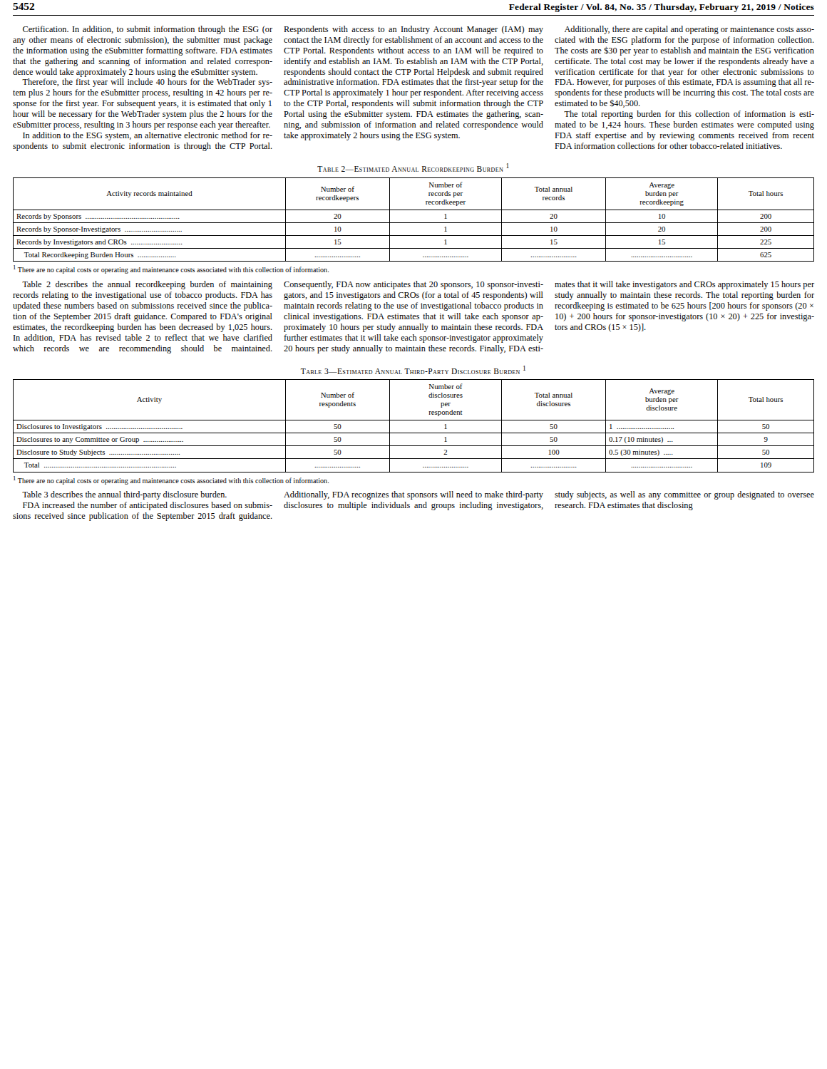5452
Federal Register / Vol. 84, No. 35 / Thursday, February 21, 2019 / Notices
Certification. In addition, to submit information through the ESG (or any other means of electronic submission), the submitter must package the information using the eSubmitter formatting software. FDA estimates that the gathering and scanning of information and related correspondence would take approximately 2 hours using the eSubmitter system.
Therefore, the first year will include 40 hours for the WebTrader system plus 2 hours for the eSubmitter process, resulting in 42 hours per response for the first year. For subsequent years, it is estimated that only 1 hour will be necessary for the WebTrader system plus the 2 hours for the eSubmitter process, resulting in 3 hours per response each year thereafter.
In addition to the ESG system, an alternative electronic method for respondents to submit electronic information is through the CTP Portal. Respondents with access to an Industry Account Manager (IAM) may contact the IAM directly for establishment of an account and access to the CTP Portal. Respondents without access to an IAM will be required to identify and establish an IAM. To establish an IAM with the CTP Portal, respondents should contact the CTP Portal Helpdesk and submit required administrative information. FDA estimates that the first-year setup for the CTP Portal is approximately 1 hour per respondent. After receiving access to the CTP Portal, respondents will submit information through the CTP Portal using the eSubmitter system. FDA estimates the gathering, scanning, and submission of information and related correspondence would take approximately 2 hours using the ESG system.
Additionally, there are capital and operating or maintenance costs associated with the ESG platform for the purpose of information collection. The costs are $30 per year to establish and maintain the ESG verification certificate. The total cost may be lower if the respondents already have a verification certificate for that year for other electronic submissions to FDA. However, for purposes of this estimate, FDA is assuming that all respondents for these products will be incurring this cost. The total costs are estimated to be $40,500.
The total reporting burden for this collection of information is estimated to be 1,424 hours. These burden estimates were computed using FDA staff expertise and by reviewing comments received from recent FDA information collections for other tobacco-related initiatives.
Table 2—Estimated Annual Recordkeeping Burden 1
| Activity records maintained | Number of recordkeepers | Number of records per recordkeeper | Total annual records | Average burden per recordkeeping | Total hours |
| --- | --- | --- | --- | --- | --- |
| Records by Sponsors ................................................. | 20 | 1 | 20 | 10 | 200 |
| Records by Sponsor-Investigators .............................. | 10 | 1 | 10 | 20 | 200 |
| Records by Investigators and CROs ........................... | 15 | 1 | 15 | 15 | 225 |
| Total Recordkeeping Burden Hours .................... | ........................ | ........................ | ........................ | ................................ | 625 |
1 There are no capital costs or operating and maintenance costs associated with this collection of information.
Table 2 describes the annual recordkeeping burden of maintaining records relating to the investigational use of tobacco products. FDA has updated these numbers based on submissions received since the publication of the September 2015 draft guidance. Compared to FDA's original estimates, the recordkeeping burden has been decreased by 1,025 hours. In addition, FDA has revised table 2 to reflect that we have clarified which records we are recommending should be maintained. Consequently, FDA now anticipates that 20 sponsors, 10 sponsor-investigators, and 15 investigators and CROs (for a total of 45 respondents) will maintain records relating to the use of investigational tobacco products in clinical investigations. FDA estimates that it will take each sponsor approximately 10 hours per study annually to maintain these records. FDA further estimates that it will take each sponsor-investigator approximately 20 hours per study annually to maintain these records. Finally, FDA estimates that it will take investigators and CROs approximately 15 hours per study annually to maintain these records. The total reporting burden for recordkeeping is estimated to be 625 hours [200 hours for sponsors (20 × 10) + 200 hours for sponsor-investigators (10 × 20) + 225 for investigators and CROs (15 × 15)].
Table 3—Estimated Annual Third-Party Disclosure Burden 1
| Activity | Number of respondents | Number of disclosures per respondent | Total annual disclosures | Average burden per disclosure | Total hours |
| --- | --- | --- | --- | --- | --- |
| Disclosures to Investigators ........................................ | 50 | 1 | 50 | 1 .............................. | 50 |
| Disclosures to any Committee or Group ..................... | 50 | 1 | 50 | 0.17 (10 minutes) ... | 9 |
| Disclosure to Study Subjects ..................................... | 50 | 2 | 100 | 0.5 (30 minutes) ..... | 50 |
| Total ..................................................................... | ........................ | ........................ | ........................ | ................................ | 109 |
1 There are no capital costs or operating and maintenance costs associated with this collection of information.
Table 3 describes the annual third-party disclosure burden.
FDA increased the number of anticipated disclosures based on submissions received since publication of the September 2015 draft guidance. Additionally, FDA recognizes that sponsors will need to make third-party disclosures to multiple individuals and groups including investigators, study subjects, as well as any committee or group designated to oversee research. FDA estimates that disclosing